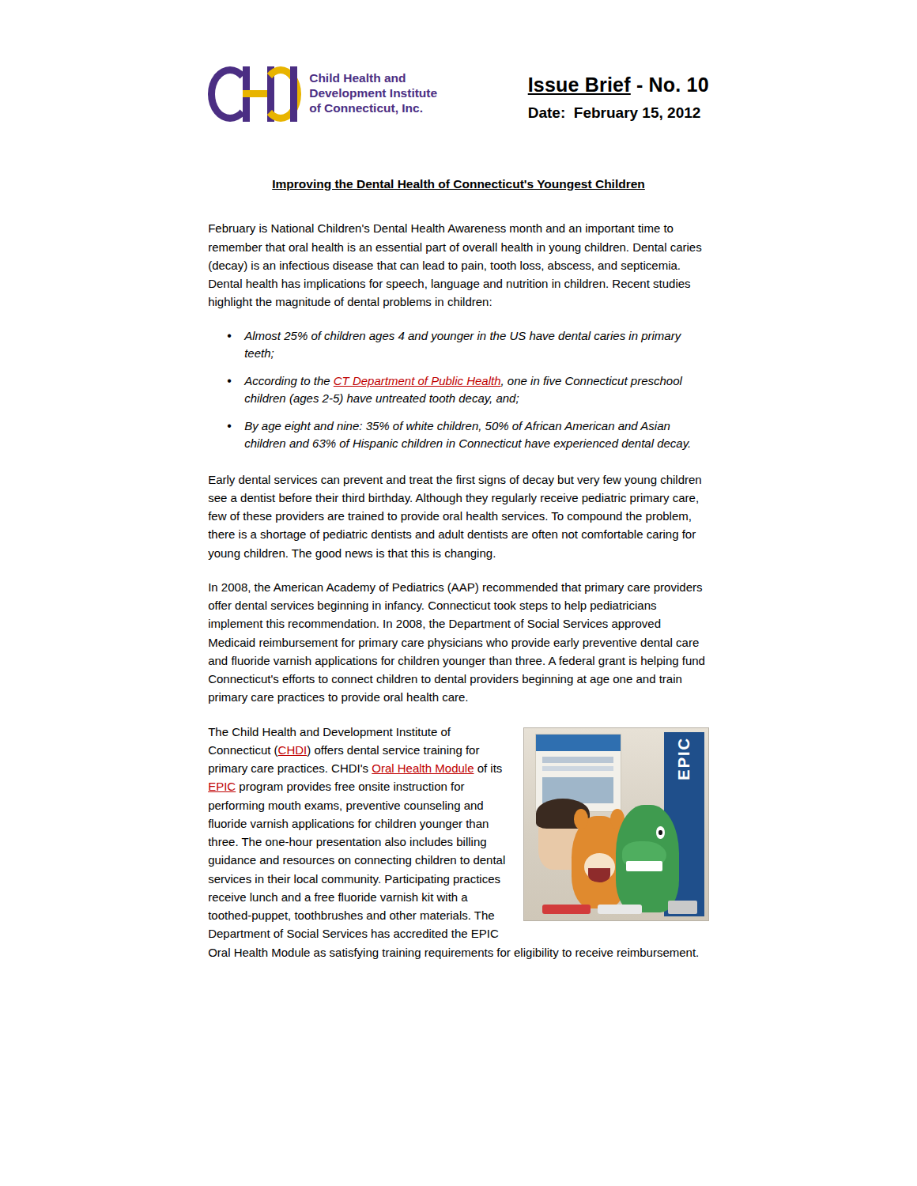Child Health and
Development Institute
of Connecticut, Inc.
Issue Brief - No. 10
Date: February 15, 2012
Improving the Dental Health of Connecticut's Youngest Children
February is National Children's Dental Health Awareness month and an important time to remember that oral health is an essential part of overall health in young children. Dental caries (decay) is an infectious disease that can lead to pain, tooth loss, abscess, and septicemia. Dental health has implications for speech, language and nutrition in children. Recent studies highlight the magnitude of dental problems in children:
Almost 25% of children ages 4 and younger in the US have dental caries in primary teeth;
According to the CT Department of Public Health, one in five Connecticut preschool children (ages 2-5) have untreated tooth decay, and;
By age eight and nine: 35% of white children, 50% of African American and Asian children and 63% of Hispanic children in Connecticut have experienced dental decay.
Early dental services can prevent and treat the first signs of decay but very few young children see a dentist before their third birthday. Although they regularly receive pediatric primary care, few of these providers are trained to provide oral health services. To compound the problem, there is a shortage of pediatric dentists and adult dentists are often not comfortable caring for young children. The good news is that this is changing.
In 2008, the American Academy of Pediatrics (AAP) recommended that primary care providers offer dental services beginning in infancy. Connecticut took steps to help pediatricians implement this recommendation. In 2008, the Department of Social Services approved Medicaid reimbursement for primary care physicians who provide early preventive dental care and fluoride varnish applications for children younger than three. A federal grant is helping fund Connecticut's efforts to connect children to dental providers beginning at age one and train primary care practices to provide oral health care.
EPIC
The Child Health and Development Institute of Connecticut (CHDI) offers dental service training for primary care practices. CHDI's Oral Health Module of its EPIC program provides free onsite instruction for performing mouth exams, preventive counseling and fluoride varnish applications for children younger than three. The one-hour presentation also includes billing guidance and resources on connecting children to dental services in their local community. Participating practices receive lunch and a free fluoride varnish kit with a toothed-puppet, toothbrushes and other materials. The Department of Social Services has accredited the EPIC Oral Health Module as satisfying training requirements for eligibility to receive reimbursement.